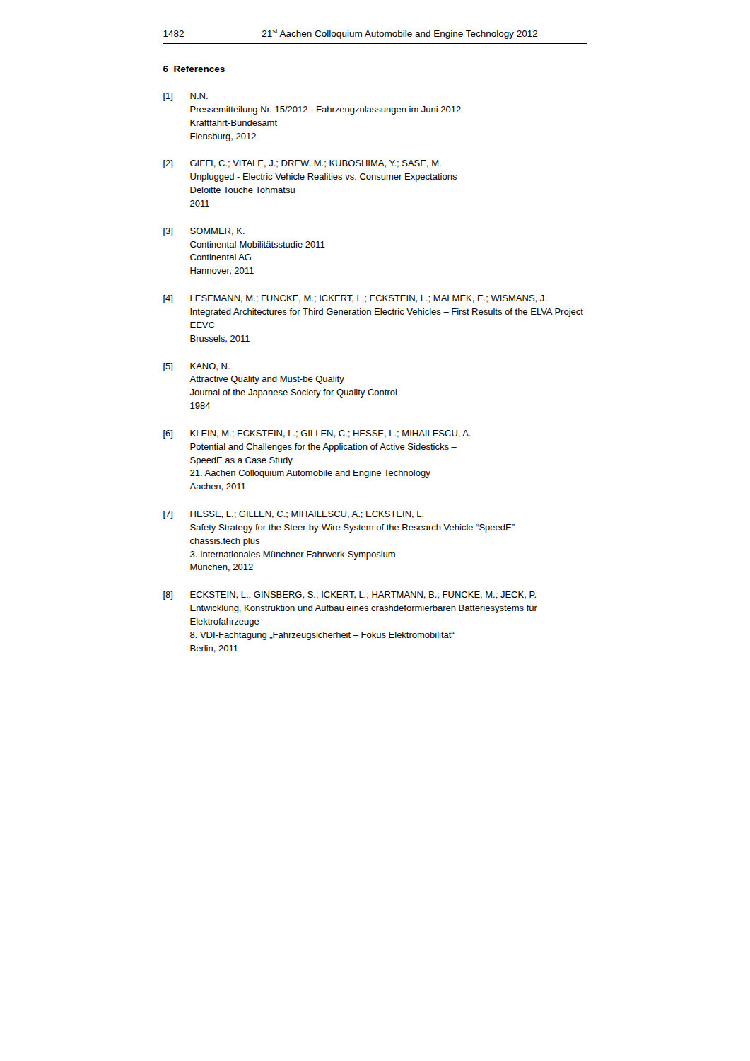1482 21st Aachen Colloquium Automobile and Engine Technology 2012
6 References
[1]
N.N.
Pressemitteilung Nr. 15/2012 - Fahrzeugzulassungen im Juni 2012
Kraftfahrt-Bundesamt
Flensburg, 2012
[2]
GIFFI, C.; VITALE, J.; DREW, M.; KUBOSHIMA, Y.; SASE, M.
Unplugged - Electric Vehicle Realities vs. Consumer Expectations
Deloitte Touche Tohmatsu
2011
[3]
SOMMER, K.
Continental-Mobilitätsstudie 2011
Continental AG
Hannover, 2011
[4]
LESEMANN, M.; FUNCKE, M.; ICKERT, L.; ECKSTEIN, L.; MALMEK, E.; WISMANS, J.
Integrated Architectures for Third Generation Electric Vehicles – First Results of the ELVA Project
EEVC
Brussels, 2011
[5]
KANO, N.
Attractive Quality and Must-be Quality
Journal of the Japanese Society for Quality Control
1984
[6]
KLEIN, M.; ECKSTEIN, L.; GILLEN, C.; HESSE, L.; MIHAILESCU, A.
Potential and Challenges for the Application of Active Sidesticks –
SpeedE as a Case Study
21. Aachen Colloquium Automobile and Engine Technology
Aachen, 2011
[7]
HESSE, L.; GILLEN, C.; MIHAILESCU, A.; ECKSTEIN, L.
Safety Strategy for the Steer-by-Wire System of the Research Vehicle “SpeedE”
chassis.tech plus
3. Internationales Münchner Fahrwerk-Symposium
München, 2012
[8]
ECKSTEIN, L.; GINSBERG, S.; ICKERT, L.; HARTMANN, B.; FUNCKE, M.; JECK, P.
Entwicklung, Konstruktion und Aufbau eines crashdeformierbaren Batteriesystems für Elektrofahrzeuge
8. VDI-Fachtagung „Fahrzeugsicherheit – Fokus Elektromobilität“
Berlin, 2011